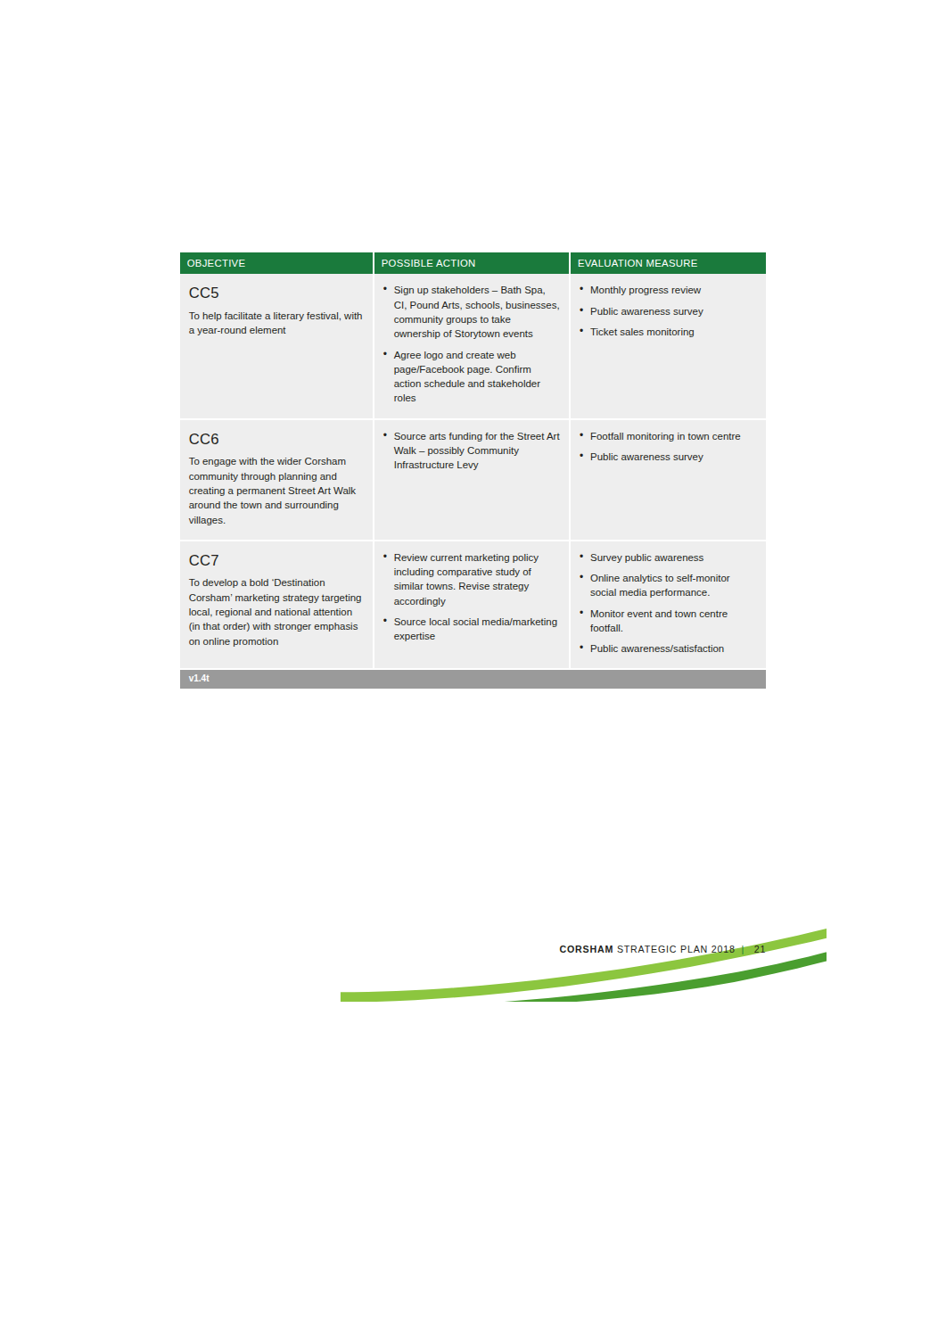| OBJECTIVE | POSSIBLE ACTION | EVALUATION MEASURE |
| --- | --- | --- |
| CC5 To help facilitate a literary festival, with a year-round element | Sign up stakeholders – Bath Spa, CI, Pound Arts, schools, businesses, community groups to take ownership of Storytown events Agree logo and create web page/Facebook page. Confirm action schedule and stakeholder roles | Monthly progress review Public awareness survey Ticket sales monitoring |
| CC6 To engage with the wider Corsham community through planning and creating a permanent Street Art Walk around the town and surrounding villages. | Source arts funding for the Street Art Walk – possibly Community Infrastructure Levy | Footfall monitoring in town centre Public awareness survey |
| CC7 To develop a bold ‘Destination Corsham’ marketing strategy targeting local, regional and national attention (in that order) with stronger emphasis on online promotion | Review current marketing policy including comparative study of similar towns. Revise strategy accordingly Source local social media/marketing expertise | Survey public awareness Online analytics to self-monitor social media performance. Monitor event and town centre footfall. Public awareness/satisfaction |
| v1.4t |
CORSHAM STRATEGIC PLAN 2018 | 21